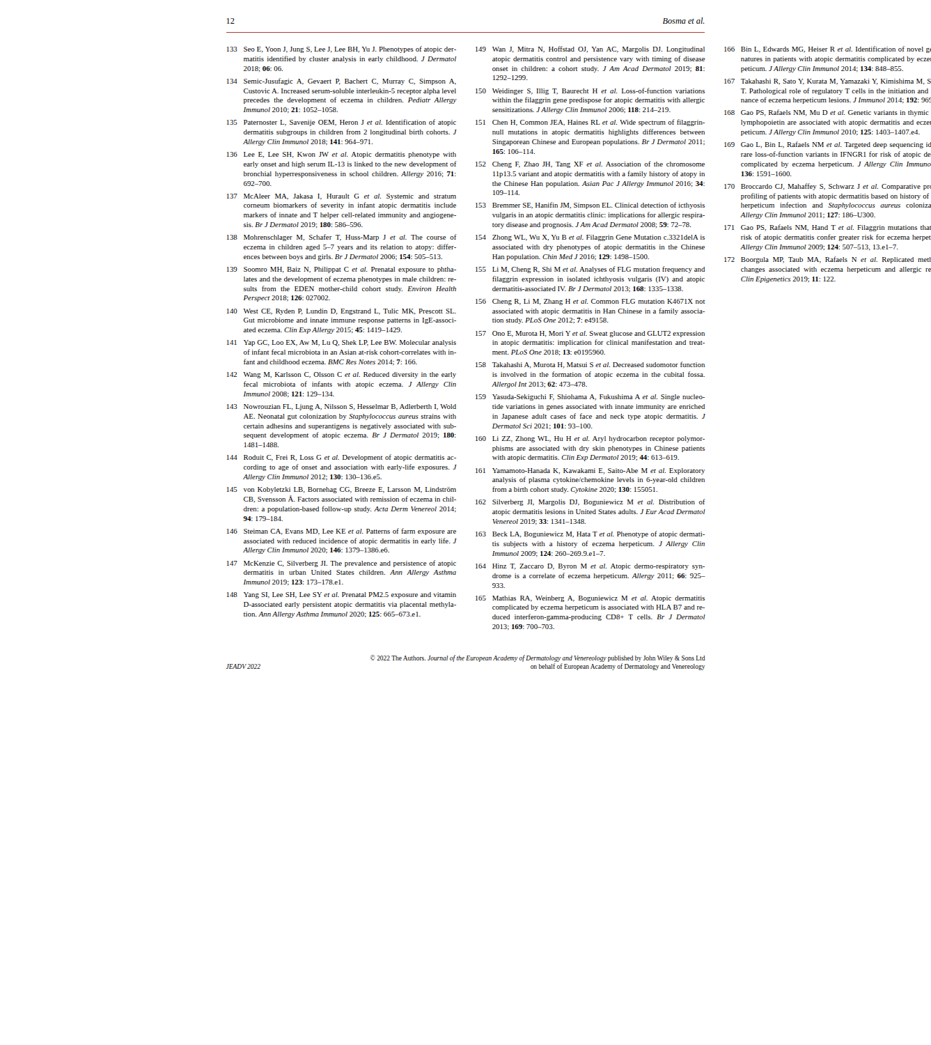12 Bosma et al.
133 Seo E, Yoon J, Jung S, Lee J, Lee BH, Yu J. Phenotypes of atopic dermatitis identified by cluster analysis in early childhood. J Dermatol 2018; 06: 06.
134 Semic-Jusufagic A, Gevaert P, Bachert C, Murray C, Simpson A, Custovic A. Increased serum-soluble interleukin-5 receptor alpha level precedes the development of eczema in children. Pediatr Allergy Immunol 2010; 21: 1052–1058.
135 Paternoster L, Savenije OEM, Heron J et al. Identification of atopic dermatitis subgroups in children from 2 longitudinal birth cohorts. J Allergy Clin Immunol 2018; 141: 964–971.
136 Lee E, Lee SH, Kwon JW et al. Atopic dermatitis phenotype with early onset and high serum IL-13 is linked to the new development of bronchial hyperresponsiveness in school children. Allergy 2016; 71: 692–700.
137 McAleer MA, Jakasa I, Hurault G et al. Systemic and stratum corneum biomarkers of severity in infant atopic dermatitis include markers of innate and T helper cell-related immunity and angiogenesis. Br J Dermatol 2019; 180: 586–596.
138 Mohrenschlager M, Schafer T, Huss-Marp J et al. The course of eczema in children aged 5–7 years and its relation to atopy: differences between boys and girls. Br J Dermatol 2006; 154: 505–513.
139 Soomro MH, Baiz N, Philippat C et al. Prenatal exposure to phthalates and the development of eczema phenotypes in male children: results from the EDEN mother-child cohort study. Environ Health Perspect 2018; 126: 027002.
140 West CE, Ryden P, Lundin D, Engstrand L, Tulic MK, Prescott SL. Gut microbiome and innate immune response patterns in IgE-associated eczema. Clin Exp Allergy 2015; 45: 1419–1429.
141 Yap GC, Loo EX, Aw M, Lu Q, Shek LP, Lee BW. Molecular analysis of infant fecal microbiota in an Asian at-risk cohort-correlates with infant and childhood eczema. BMC Res Notes 2014; 7: 166.
142 Wang M, Karlsson C, Olsson C et al. Reduced diversity in the early fecal microbiota of infants with atopic eczema. J Allergy Clin Immunol 2008; 121: 129–134.
143 Nowrouzian FL, Ljung A, Nilsson S, Hesselmar B, Adlerberth I, Wold AE. Neonatal gut colonization by Staphylococcus aureus strains with certain adhesins and superantigens is negatively associated with subsequent development of atopic eczema. Br J Dermatol 2019; 180: 1481–1488.
144 Roduit C, Frei R, Loss G et al. Development of atopic dermatitis according to age of onset and association with early-life exposures. J Allergy Clin Immunol 2012; 130: 130–136.e5.
145von Kobyletzki LB, Bornehag CG, Breeze E, Larsson M, Lindström CB, Svensson Å. Factors associated with remission of eczema in children: a population-based follow-up study. Acta Derm Venereol 2014; 94: 179–184.
146 Steiman CA, Evans MD, Lee KE et al. Patterns of farm exposure are associated with reduced incidence of atopic dermatitis in early life. J Allergy Clin Immunol 2020; 146: 1379–1386.e6.
147 McKenzie C, Silverberg JI. The prevalence and persistence of atopic dermatitis in urban United States children. Ann Allergy Asthma Immunol 2019; 123: 173–178.e1.
148 Yang SI, Lee SH, Lee SY et al. Prenatal PM2.5 exposure and vitamin D-associated early persistent atopic dermatitis via placental methylation. Ann Allergy Asthma Immunol 2020; 125: 665–673.e1.
149 Wan J, Mitra N, Hoffstad OJ, Yan AC, Margolis DJ. Longitudinal atopic dermatitis control and persistence vary with timing of disease onset in children: a cohort study. J Am Acad Dermatol 2019; 81: 1292–1299.
150 Weidinger S, Illig T, Baurecht H et al. Loss-of-function variations within the filaggrin gene predispose for atopic dermatitis with allergic sensitizations. J Allergy Clin Immunol 2006; 118: 214–219.
151 Chen H, Common JEA, Haines RL et al. Wide spectrum of filaggrin-null mutations in atopic dermatitis highlights differences between Singaporean Chinese and European populations. Br J Dermatol 2011; 165: 106–114.
152 Cheng F, Zhao JH, Tang XF et al. Association of the chromosome 11p13.5 variant and atopic dermatitis with a family history of atopy in the Chinese Han population. Asian Pac J Allergy Immunol 2016; 34: 109–114.
153 Bremmer SE, Hanifin JM, Simpson EL. Clinical detection of icthyosis vulgaris in an atopic dermatitis clinic: implications for allergic respiratory disease and prognosis. J Am Acad Dermatol 2008; 59: 72–78.
154 Zhong WL, Wu X, Yu B et al. Filaggrin Gene Mutation c.3321delA is associated with dry phenotypes of atopic dermatitis in the Chinese Han population. Chin Med J 2016; 129: 1498–1500.
155 Li M, Cheng R, Shi M et al. Analyses of FLG mutation frequency and filaggrin expression in isolated ichthyosis vulgaris (IV) and atopic dermatitis-associated IV. Br J Dermatol 2013; 168: 1335–1338.
156 Cheng R, Li M, Zhang H et al. Common FLG mutation K4671X not associated with atopic dermatitis in Han Chinese in a family association study. PLoS One 2012; 7: e49158.
157 Ono E, Murota H, Mori Y et al. Sweat glucose and GLUT2 expression in atopic dermatitis: implication for clinical manifestation and treatment. PLoS One 2018; 13: e0195960.
158 Takahashi A, Murota H, Matsui S et al. Decreased sudomotor function is involved in the formation of atopic eczema in the cubital fossa. Allergol Int 2013; 62: 473–478.
159 Yasuda-Sekiguchi F, Shiohama A, Fukushima A et al. Single nucleotide variations in genes associated with innate immunity are enriched in Japanese adult cases of face and neck type atopic dermatitis. J Dermatol Sci 2021; 101: 93–100.
160 Li ZZ, Zhong WL, Hu H et al. Aryl hydrocarbon receptor polymorphisms are associated with dry skin phenotypes in Chinese patients with atopic dermatitis. Clin Exp Dermatol 2019; 44: 613–619.
161 Yamamoto-Hanada K, Kawakami E, Saito-Abe M et al. Exploratory analysis of plasma cytokine/chemokine levels in 6-year-old children from a birth cohort study. Cytokine 2020; 130: 155051.
162 Silverberg JI, Margolis DJ, Boguniewicz M et al. Distribution of atopic dermatitis lesions in United States adults. J Eur Acad Dermatol Venereol 2019; 33: 1341–1348.
163 Beck LA, Boguniewicz M, Hata T et al. Phenotype of atopic dermatitis subjects with a history of eczema herpeticum. J Allergy Clin Immunol 2009; 124: 260–269.9.e1–7.
164 Hinz T, Zaccaro D, Byron M et al. Atopic dermo-respiratory syndrome is a correlate of eczema herpeticum. Allergy 2011; 66: 925–933.
165 Mathias RA, Weinberg A, Boguniewicz M et al. Atopic dermatitis complicated by eczema herpeticum is associated with HLA B7 and reduced interferon-gamma-producing CD8+ T cells. Br J Dermatol 2013; 169: 700–703.
166 Bin L, Edwards MG, Heiser R et al. Identification of novel gene signatures in patients with atopic dermatitis complicated by eczema herpeticum. J Allergy Clin Immunol 2014; 134: 848–855.
167 Takahashi R, Sato Y, Kurata M, Yamazaki Y, Kimishima M, Shiohara T. Pathological role of regulatory T cells in the initiation and maintenance of eczema herpeticum lesions. J Immunol 2014; 192: 969–978.
168 Gao PS, Rafaels NM, Mu D et al. Genetic variants in thymic stromal lymphopoietin are associated with atopic dermatitis and eczema herpeticum. J Allergy Clin Immunol 2010; 125: 1403–1407.e4.
169 Gao L, Bin L, Rafaels NM et al. Targeted deep sequencing identifies rare loss-of-function variants in IFNGR1 for risk of atopic dermatitis complicated by eczema herpeticum. J Allergy Clin Immunol 2015; 136: 1591–1600.
170 Broccardo CJ, Mahaffey S, Schwarz J et al. Comparative proteomic profiling of patients with atopic dermatitis based on history of eczema herpeticum infection and Staphylococcus aureus colonization. J Allergy Clin Immunol 2011; 127: 186–U300.
171 Gao PS, Rafaels NM, Hand T et al. Filaggrin mutations that confer risk of atopic dermatitis confer greater risk for eczema herpeticum. J Allergy Clin Immunol 2009; 124: 507–513, 13.e1–7.
172 Boorgula MP, Taub MA, Rafaels N et al. Replicated methylation changes associated with eczema herpeticum and allergic response. Clin Epigenetics 2019; 11: 122.
JEADV 2022 © 2022 The Authors. Journal of the European Academy of Dermatology and Venereology published by John Wiley & Sons Ltd on behalf of European Academy of Dermatology and Venereology